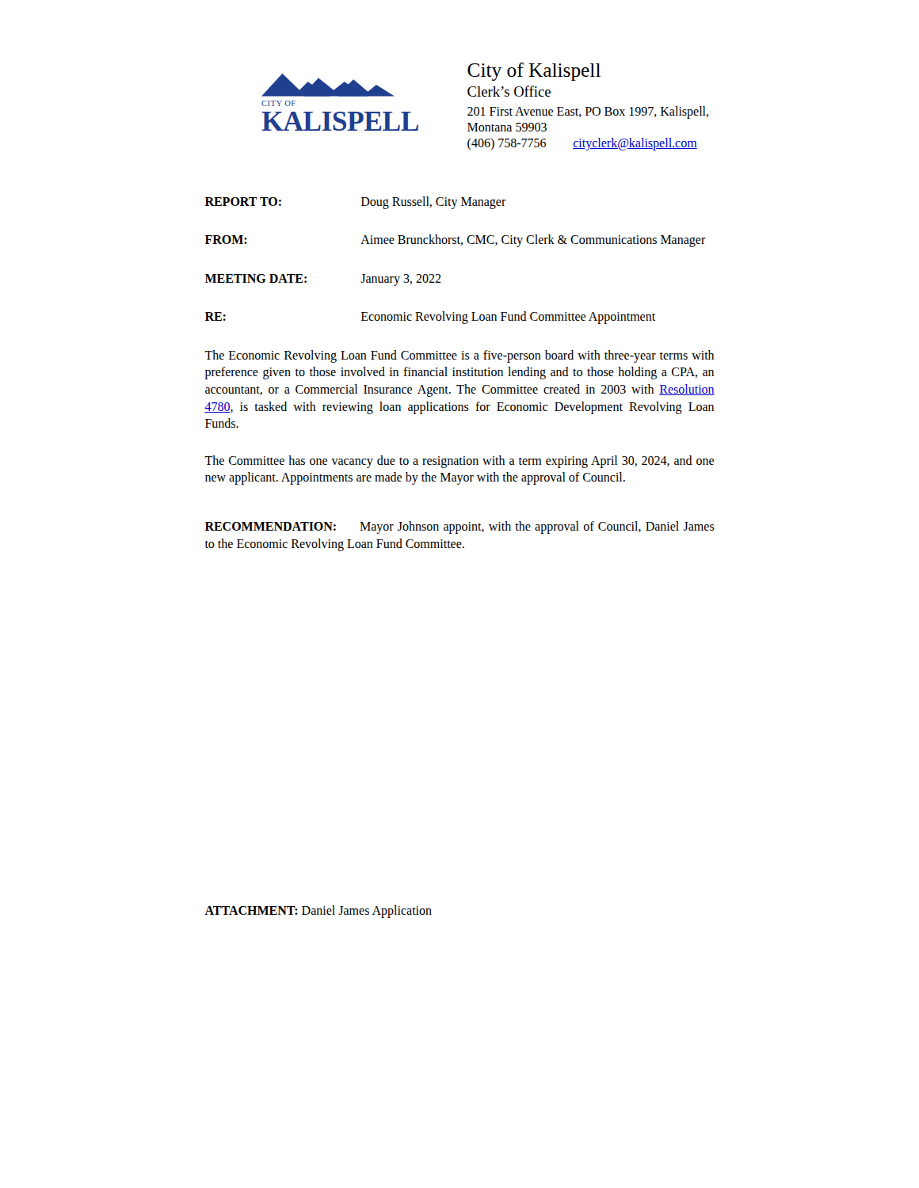CITY OF KALISPELL
City of Kalispell
Clerk’s Office
201 First Avenue East, PO Box 1997, Kalispell, Montana 59903
(406) 758-7756 cityclerk@kalispell.com
Report to:
Doug Russell, City Manager
From:
Aimee Brunckhorst, CMC, City Clerk & Communications Manager
Meeting Date:
January 3, 2022
RE:
Economic Revolving Loan Fund Committee Appointment
The Economic Revolving Loan Fund Committee is a five-person board with three-year terms with preference given to those involved in financial institution lending and to those holding a CPA, an accountant, or a Commercial Insurance Agent. The Committee created in 2003 with Resolution 4780, is tasked with reviewing loan applications for Economic Development Revolving Loan Funds.
The Committee has one vacancy due to a resignation with a term expiring April 30, 2024, and one new applicant. Appointments are made by the Mayor with the approval of Council.
Recommendation: Mayor Johnson appoint, with the approval of Council, Daniel James to the Economic Revolving Loan Fund Committee.
Attachment: Daniel James Application